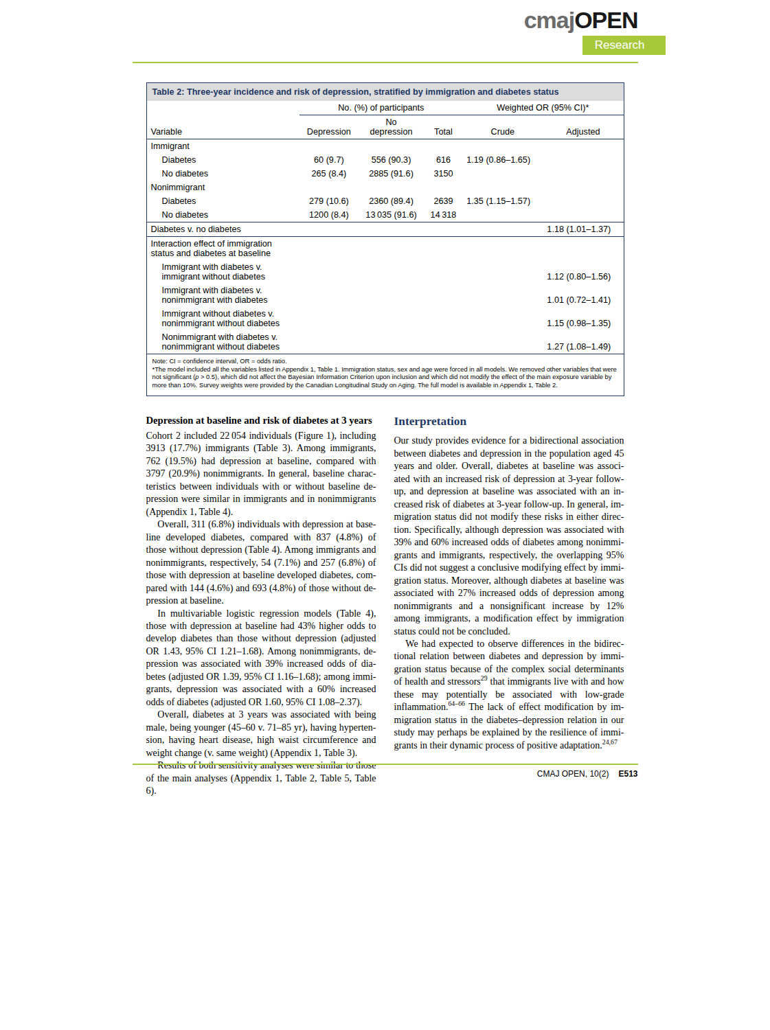cmaj OPEN
Research
Table 2: Three-year incidence and risk of depression, stratified by immigration and diabetes status
| | No. (%) of participants | Weighted OR (95% CI)* |
| Variable | Depression | No depression | Total | Crude | Adjusted |
| Immigrant | | | | | |
| Diabetes | 60 (9.7) | 556 (90.3) | 616 | 1.19 (0.86–1.65) | |
| No diabetes | 265 (8.4) | 2885 (91.6) | 3150 | | |
| Nonimmigrant | | | | | |
| Diabetes | 279 (10.6) | 2360 (89.4) | 2639 | 1.35 (1.15–1.57) | |
| No diabetes | 1200 (8.4) | 13 035 (91.6) | 14 318 | | |
| Diabetes v. no diabetes | | | | | 1.18 (1.01–1.37) |
| Interaction effect of immigration status and diabetes at baseline | | | | | |
| Immigrant with diabetes v. immigrant without diabetes | | | | | 1.12 (0.80–1.56) |
| Immigrant with diabetes v. nonimmigrant with diabetes | | | | | 1.01 (0.72–1.41) |
| Immigrant without diabetes v. nonimmigrant without diabetes | | | | | 1.15 (0.98–1.35) |
| Nonimmigrant with diabetes v. nonimmigrant without diabetes | | | | | 1.27 (1.08–1.49) |
Note: CI = confidence interval, OR = odds ratio.
*The model included all the variables listed in Appendix 1, Table 1. Immigration status, sex and age were forced in all models. We removed other variables that were not significant (p > 0.5), which did not affect the Bayesian Information Criterion upon inclusion and which did not modify the effect of the main exposure variable by more than 10%. Survey weights were provided by the Canadian Longitudinal Study on Aging. The full model is available in Appendix 1, Table 2.
Depression at baseline and risk of diabetes at 3 years
Cohort 2 included 22 054 individuals (Figure 1), including 3913 (17.7%) immigrants (Table 3). Among immigrants, 762 (19.5%) had depression at baseline, compared with 3797 (20.9%) nonimmigrants. In general, baseline characteristics between individuals with or without baseline depression were similar in immigrants and in nonimmigrants (Appendix 1, Table 4).
Overall, 311 (6.8%) individuals with depression at baseline developed diabetes, compared with 837 (4.8%) of those without depression (Table 4). Among immigrants and nonimmigrants, respectively, 54 (7.1%) and 257 (6.8%) of those with depression at baseline developed diabetes, compared with 144 (4.6%) and 693 (4.8%) of those without depression at baseline.
In multivariable logistic regression models (Table 4), those with depression at baseline had 43% higher odds to develop diabetes than those without depression (adjusted OR 1.43, 95% CI 1.21–1.68). Among nonimmigrants, depression was associated with 39% increased odds of diabetes (adjusted OR 1.39, 95% CI 1.16–1.68); among immigrants, depression was associated with a 60% increased odds of diabetes (adjusted OR 1.60, 95% CI 1.08–2.37).
Overall, diabetes at 3 years was associated with being male, being younger (45–60 v. 71–85 yr), having hypertension, having heart disease, high waist circumference and weight change (v. same weight) (Appendix 1, Table 3).
Results of both sensitivity analyses were similar to those of the main analyses (Appendix 1, Table 2, Table 5, Table 6).
Interpretation
Our study provides evidence for a bidirectional association between diabetes and depression in the population aged 45 years and older. Overall, diabetes at baseline was associated with an increased risk of depression at 3-year follow-up, and depression at baseline was associated with an increased risk of diabetes at 3-year follow-up. In general, immigration status did not modify these risks in either direction. Specifically, although depression was associated with 39% and 60% increased odds of diabetes among nonimmigrants and immigrants, respectively, the overlapping 95% CIs did not suggest a conclusive modifying effect by immigration status. Moreover, although diabetes at baseline was associated with 27% increased odds of depression among nonimmigrants and a nonsignificant increase by 12% among immigrants, a modification effect by immigration status could not be concluded.
We had expected to observe differences in the bidirectional relation between diabetes and depression by immigration status because of the complex social determinants of health and stressors29 that immigrants live with and how these may potentially be associated with low-grade inflammation.64–66 The lack of effect modification by immigration status in the diabetes–depression relation in our study may perhaps be explained by the resilience of immigrants in their dynamic process of positive adaptation.24,67
CMAJ OPEN, 10(2)E513